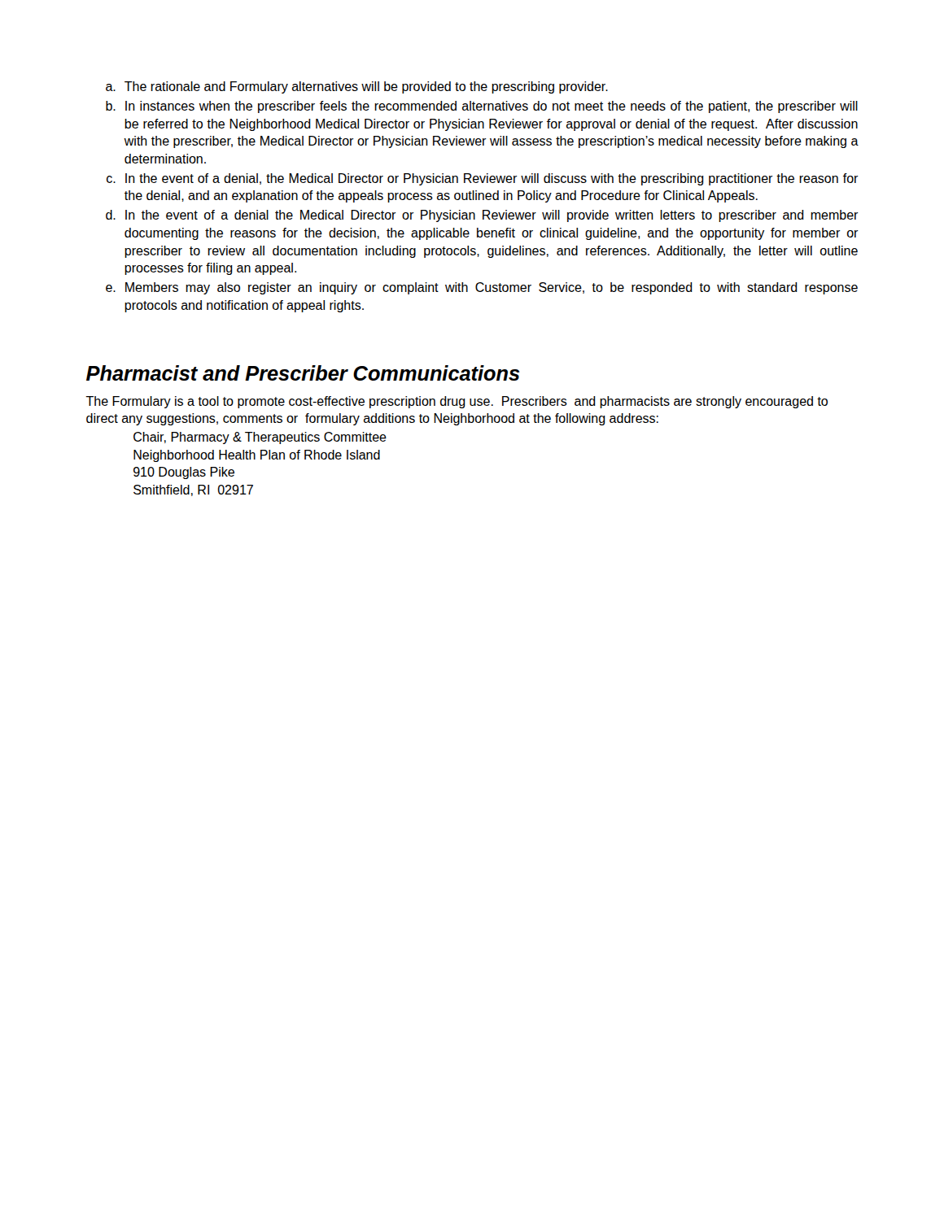The rationale and Formulary alternatives will be provided to the prescribing provider.
In instances when the prescriber feels the recommended alternatives do not meet the needs of the patient, the prescriber will be referred to the Neighborhood Medical Director or Physician Reviewer for approval or denial of the request. After discussion with the prescriber, the Medical Director or Physician Reviewer will assess the prescription’s medical necessity before making a determination.
In the event of a denial, the Medical Director or Physician Reviewer will discuss with the prescribing practitioner the reason for the denial, and an explanation of the appeals process as outlined in Policy and Procedure for Clinical Appeals.
In the event of a denial the Medical Director or Physician Reviewer will provide written letters to prescriber and member documenting the reasons for the decision, the applicable benefit or clinical guideline, and the opportunity for member or prescriber to review all documentation including protocols, guidelines, and references. Additionally, the letter will outline processes for filing an appeal.
Members may also register an inquiry or complaint with Customer Service, to be responded to with standard response protocols and notification of appeal rights.
Pharmacist and Prescriber Communications
The Formulary is a tool to promote cost-effective prescription drug use. Prescribers and pharmacists are strongly encouraged to direct any suggestions, comments or formulary additions to Neighborhood at the following address:
Chair, Pharmacy & Therapeutics Committee
Neighborhood Health Plan of Rhode Island
910 Douglas Pike
Smithfield, RI 02917